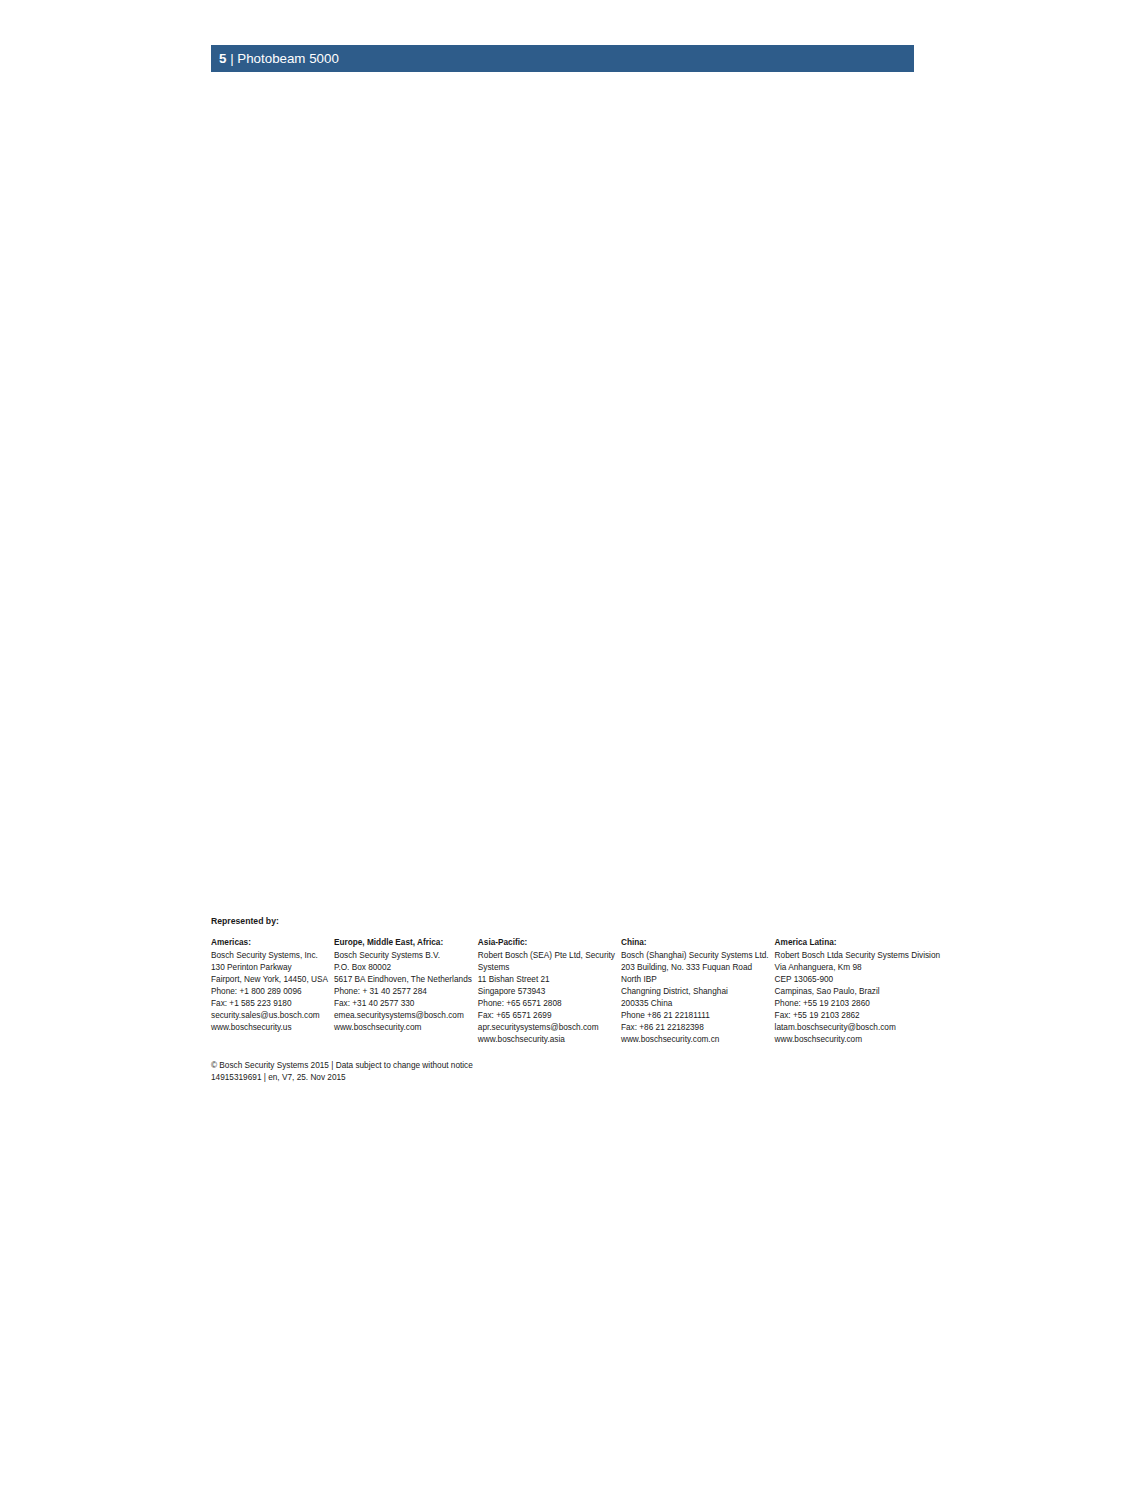5 | Photobeam 5000
Represented by:
Americas:
Bosch Security Systems, Inc.
130 Perinton Parkway
Fairport, New York, 14450, USA
Phone: +1 800 289 0096
Fax: +1 585 223 9180
security.sales@us.bosch.com
www.boschsecurity.us
Europe, Middle East, Africa:
Bosch Security Systems B.V.
P.O. Box 80002
5617 BA Eindhoven, The Netherlands
Phone: + 31 40 2577 284
Fax: +31 40 2577 330
emea.securitysystems@bosch.com
www.boschsecurity.com
Asia-Pacific:
Robert Bosch (SEA) Pte Ltd, Security
Systems
11 Bishan Street 21
Singapore 573943
Phone: +65 6571 2808
Fax: +65 6571 2699
apr.securitysystems@bosch.com
www.boschsecurity.asia
China:
Bosch (Shanghai) Security Systems Ltd.
203 Building, No. 333 Fuquan Road
North IBP
Changning District, Shanghai
200335 China
Phone +86 21 22181111
Fax: +86 21 22182398
www.boschsecurity.com.cn
America Latina:
Robert Bosch Ltda Security Systems Division
Via Anhanguera, Km 98
CEP 13065-900
Campinas, Sao Paulo, Brazil
Phone: +55 19 2103 2860
Fax: +55 19 2103 2862
latam.boschsecurity@bosch.com
www.boschsecurity.com
© Bosch Security Systems 2015 | Data subject to change without notice
14915319691 | en, V7, 25. Nov 2015